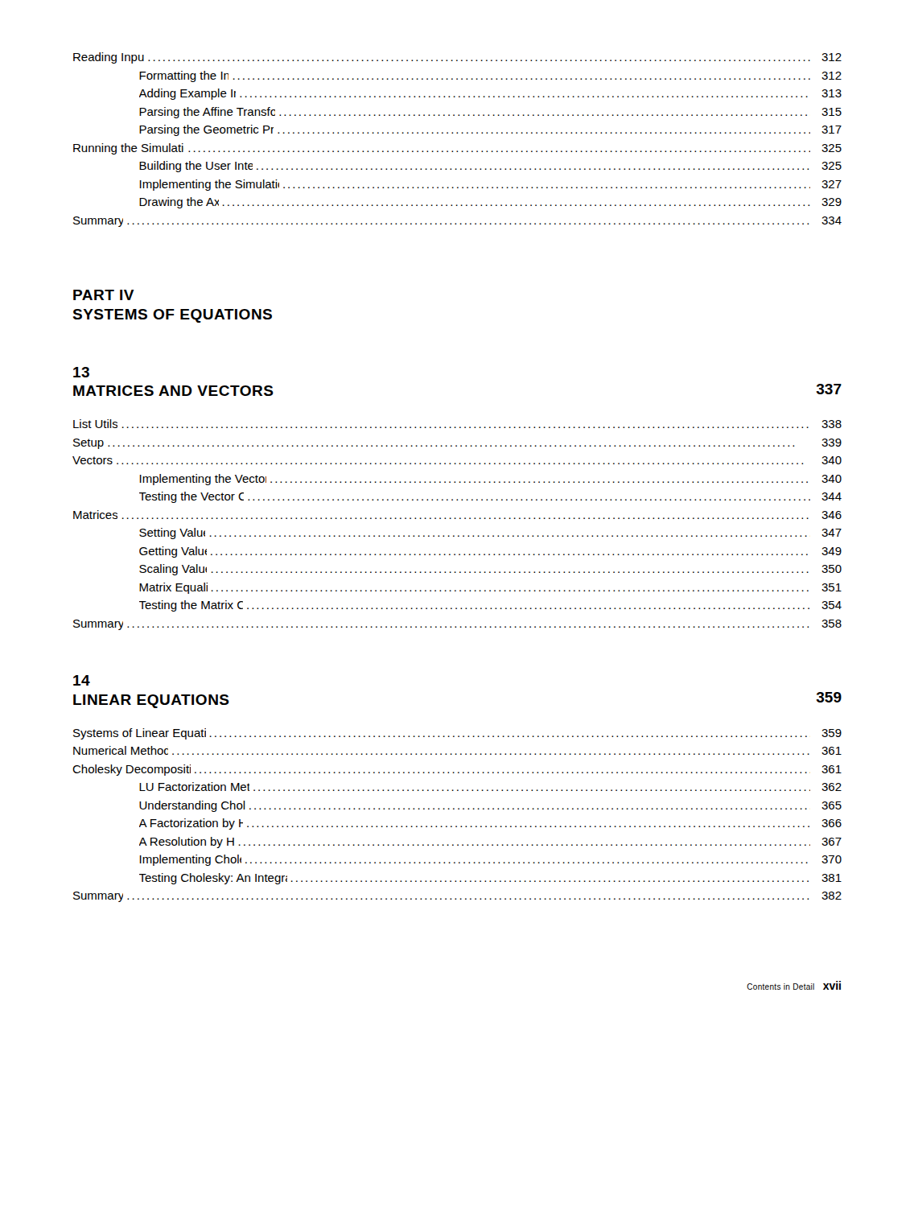Reading Input........................................................................................................................................... 312
Formatting the Input........................................................................................................................................... 312
Adding Example Input........................................................................................................................................... 313
Parsing the Affine Transformation........................................................................................................................................... 315
Parsing the Geometric Primitives........................................................................................................................................... 317
Running the Simulation........................................................................................................................................... 325
Building the User Interface........................................................................................................................................... 325
Implementing the Simulation Logic........................................................................................................................................... 327
Drawing the Axes........................................................................................................................................... 329
Summary........................................................................................................................................... 334
PART IV
SYSTEMS OF EQUATIONS
13 MATRICES AND VECTORS
337
List Utils........................................................................................................................................... 338
Setup........................................................................................................................................... 339
Vectors........................................................................................................................................... 340
Implementing the Vector Class........................................................................................................................................... 340
Testing the Vector Class........................................................................................................................................... 344
Matrices........................................................................................................................................... 346
Setting Values........................................................................................................................................... 347
Getting Values........................................................................................................................................... 349
Scaling Values........................................................................................................................................... 350
Matrix Equality........................................................................................................................................... 351
Testing the Matrix Class........................................................................................................................................... 354
Summary........................................................................................................................................... 358
14 LINEAR EQUATIONS
359
Systems of Linear Equations........................................................................................................................................... 359
Numerical Methods........................................................................................................................................... 361
Cholesky Decomposition........................................................................................................................................... 361
LU Factorization Methods........................................................................................................................................... 362
Understanding Cholesky........................................................................................................................................... 365
A Factorization by Hand........................................................................................................................................... 366
A Resolution by Hand........................................................................................................................................... 367
Implementing Cholesky........................................................................................................................................... 370
Testing Cholesky: An Integration Test........................................................................................................................................... 381
Summary........................................................................................................................................... 382
Contents in Detail xvii